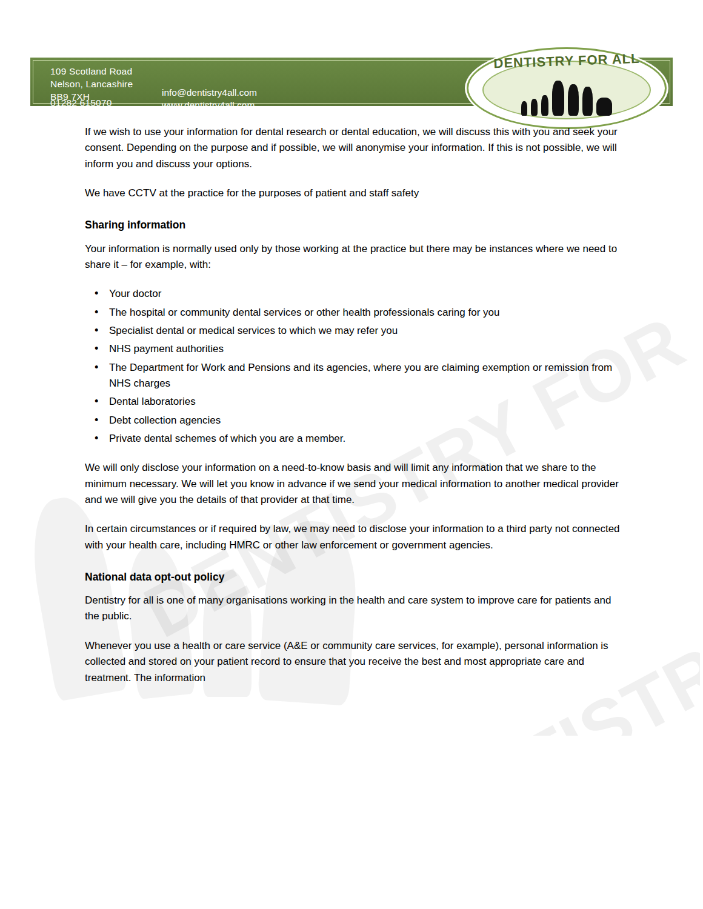109 Scotland Road Nelson, Lancashire BB9 7XH
info@dentistry4all.com www.dentistry4all.com
01282 615070
DENTISTRY FOR ALL
DENTISTRY FOR ALL
DENTISTRY FOR ALL
If we wish to use your information for dental research or dental education, we will discuss this with you and seek your consent. Depending on the purpose and if possible, we will anonymise your information. If this is not possible, we will inform you and discuss your options.
We have CCTV at the practice for the purposes of patient and staff safety
Sharing information
Your information is normally used only by those working at the practice but there may be instances where we need to share it – for example, with:
Your doctor
The hospital or community dental services or other health professionals caring for you
Specialist dental or medical services to which we may refer you
NHS payment authorities
The Department for Work and Pensions and its agencies, where you are claiming exemption or remission from NHS charges
Dental laboratories
Debt collection agencies
Private dental schemes of which you are a member.
We will only disclose your information on a need-to-know basis and will limit any information that we share to the minimum necessary. We will let you know in advance if we send your medical information to another medical provider and we will give you the details of that provider at that time.
In certain circumstances or if required by law, we may need to disclose your information to a third party not connected with your health care, including HMRC or other law enforcement or government agencies.
National data opt-out policy
Dentistry for all is one of many organisations working in the health and care system to improve care for patients and the public.
Whenever you use a health or care service (A&E or community care services, for example), personal information is collected and stored on your patient record to ensure that you receive the best and most appropriate care and treatment. The information